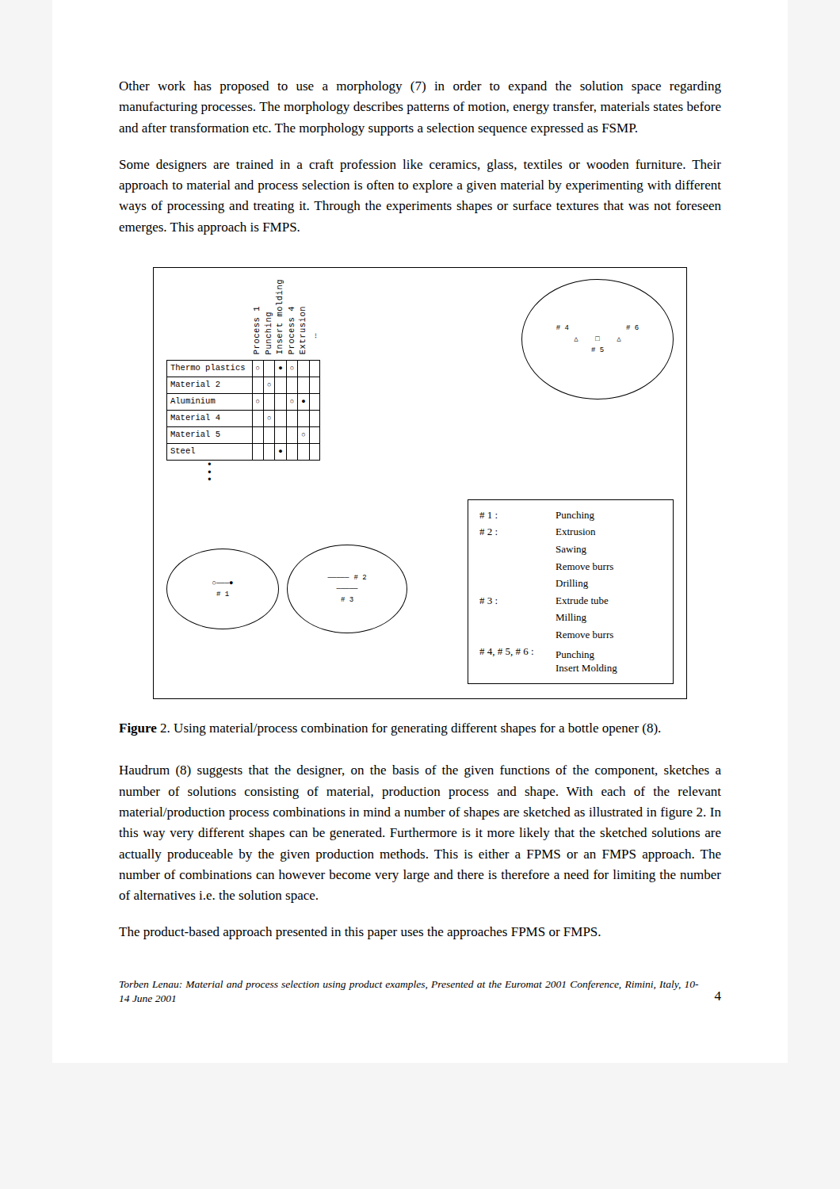Other work has proposed to use a morphology (7) in order to expand the solution space regarding manufacturing processes. The morphology describes patterns of motion, energy transfer, materials states before and after transformation etc. The morphology supports a selection sequence expressed as FSMP.
Some designers are trained in a craft profession like ceramics, glass, textiles or wooden furniture. Their approach to material and process selection is often to explore a given material by experimenting with different ways of processing and treating it. Through the experiments shapes or surface textures that was not foreseen emerges. This approach is FMPS.
| | Process 1 | Punching | Insert molding | Process 4 | Extrusion | … |
| --- | --- | --- | --- | --- | --- | --- |
| Thermo plastics | | | | | | |
| Material 2 | | | | | | |
| Aluminium | | | | | | |
| Material 4 | | | | | | |
| Material 5 | | | | | | |
| Steel | | | | | | |
| • • • | |
# 4 # 6
△ □ △
# 5
○———●
# 1
————— # 2
—————
# 3
# 1 :
Punching
# 2 :
Extrusion
Sawing
Remove burrs
Drilling
# 3 :
Extrude tube
Milling
Remove burrs
# 4, # 5, # 6 :
Punching
Insert Molding
Figure 2. Using material/process combination for generating different shapes for a bottle opener (8).
Haudrum (8) suggests that the designer, on the basis of the given functions of the component, sketches a number of solutions consisting of material, production process and shape. With each of the relevant material/production process combinations in mind a number of shapes are sketched as illustrated in figure 2. In this way very different shapes can be generated. Furthermore is it more likely that the sketched solutions are actually produceable by the given production methods. This is either a FPMS or an FMPS approach. The number of combinations can however become very large and there is therefore a need for limiting the number of alternatives i.e. the solution space.
The product-based approach presented in this paper uses the approaches FPMS or FMPS.
Torben Lenau: Material and process selection using product examples, Presented at the Euromat 2001 Conference, Rimini, Italy, 10-14 June 2001
4